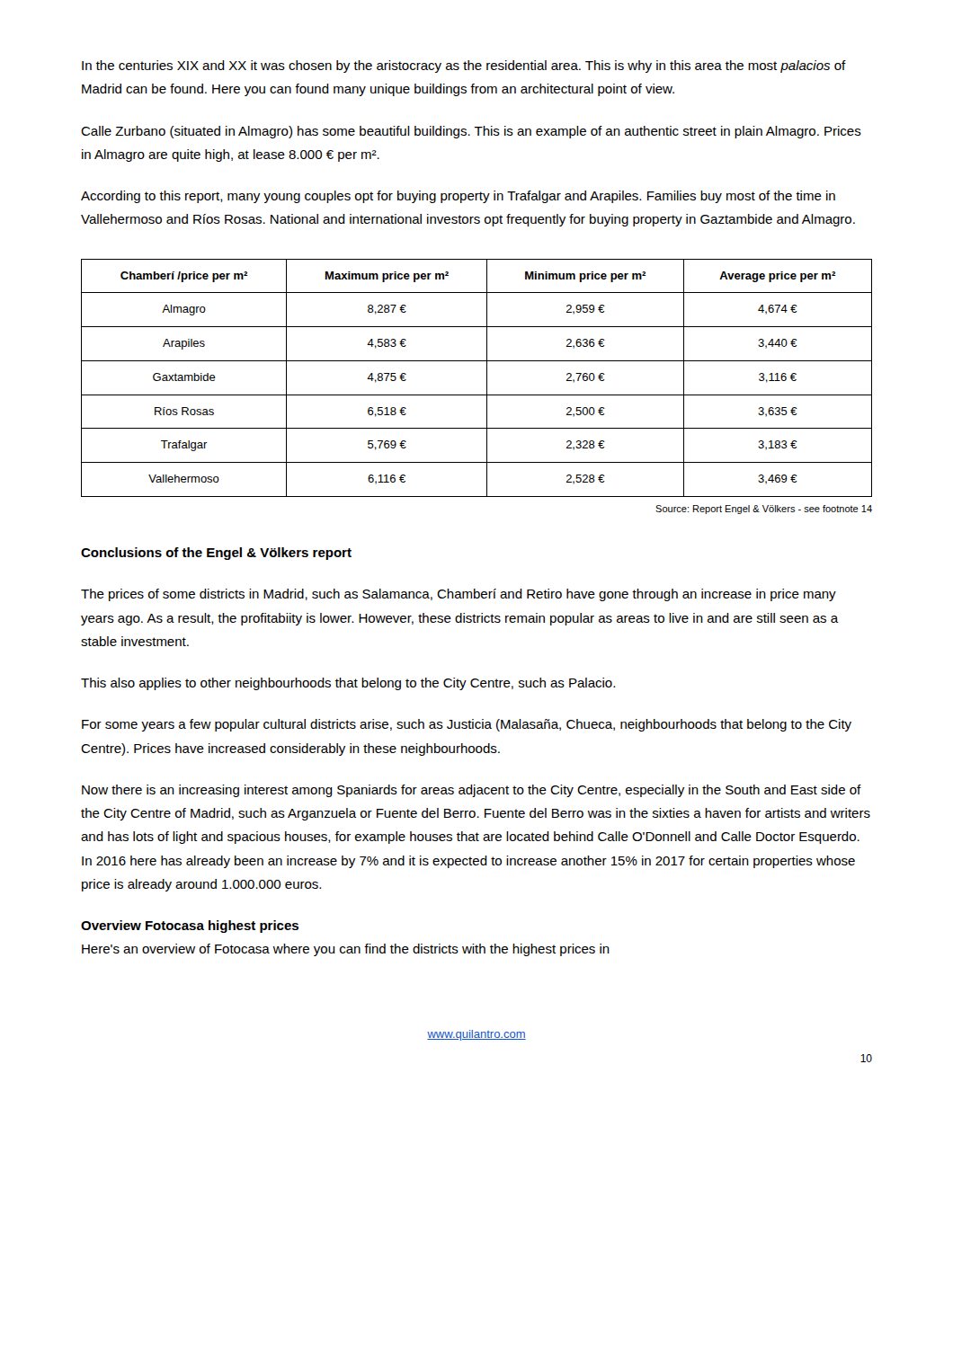In the centuries XIX and XX it was chosen by the aristocracy as the residential area. This is why in this area the most palacios of Madrid can be found. Here you can found many unique buildings from an architectural point of view.
Calle Zurbano (situated in Almagro) has some beautiful buildings. This is an example of an authentic street in plain Almagro. Prices in Almagro are quite high, at lease 8.000 € per m².
According to this report, many young couples opt for buying property in Trafalgar and Arapiles. Families buy most of the time in Vallehermoso and Ríos Rosas. National and international investors opt frequently for buying property in Gaztambide and Almagro.
| Chamberí /price per m² | Maximum price per m² | Minimum price per m² | Average price per m² |
| --- | --- | --- | --- |
| Almagro | 8,287 € | 2,959 € | 4,674 € |
| Arapiles | 4,583 € | 2,636 € | 3,440 € |
| Gaxtambide | 4,875 € | 2,760 € | 3,116 € |
| Ríos Rosas | 6,518 € | 2,500 € | 3,635 € |
| Trafalgar | 5,769 € | 2,328 € | 3,183 € |
| Vallehermoso | 6,116 € | 2,528 € | 3,469 € |
Source: Report Engel & Völkers - see footnote 14
Conclusions of the Engel & Völkers report
The prices of some districts in Madrid, such as Salamanca, Chamberí and Retiro have gone through an increase in price many years ago. As a result, the profitabiity is lower. However, these districts remain popular as areas to live in and are still seen as a stable investment.
This also applies to other neighbourhoods that belong to the City Centre, such as Palacio.
For some years a few popular cultural districts arise, such as Justicia (Malasaña, Chueca, neighbourhoods that belong to the City Centre). Prices have increased considerably in these neighbourhoods.
Now there is an increasing interest among Spaniards for areas adjacent to the City Centre, especially in the South and East side of the City Centre of Madrid, such as Arganzuela or Fuente del Berro. Fuente del Berro was in the sixties a haven for artists and writers and has lots of light and spacious houses, for example houses that are located behind Calle O'Donnell and Calle Doctor Esquerdo. In 2016 here has already been an increase by 7% and it is expected to increase another 15% in 2017 for certain properties whose price is already around 1.000.000 euros.
Overview Fotocasa highest prices
Here's an overview of Fotocasa where you can find the districts with the highest prices in
www.quilantro.com
10